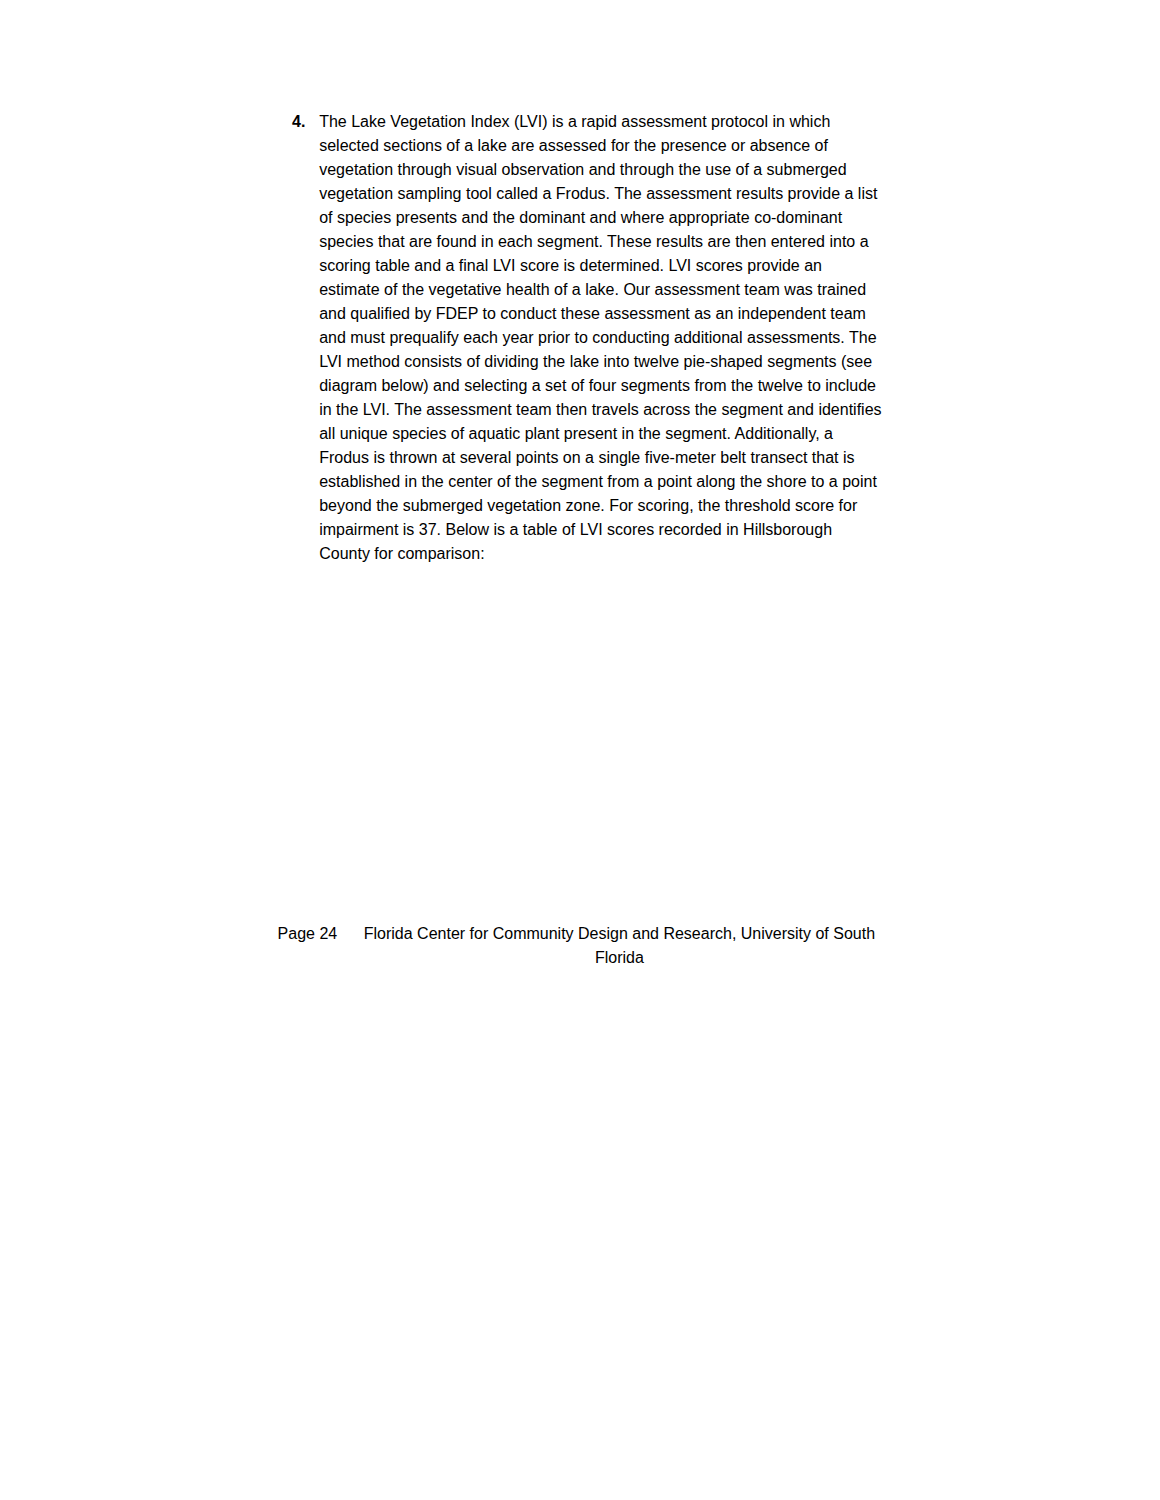4.
The Lake Vegetation Index (LVI) is a rapid assessment protocol in which selected sections of a lake are assessed for the presence or absence of vegetation through visual observation and through the use of a submerged vegetation sampling tool called a Frodus. The assessment results provide a list of species presents and the dominant and where appropriate co-dominant species that are found in each segment. These results are then entered into a scoring table and a final LVI score is determined. LVI scores provide an estimate of the vegetative health of a lake. Our assessment team was trained and qualified by FDEP to conduct these assessment as an independent team and must prequalify each year prior to conducting additional assessments. The LVI method consists of dividing the lake into twelve pie-shaped segments (see diagram below) and selecting a set of four segments from the twelve to include in the LVI. The assessment team then travels across the segment and identifies all unique species of aquatic plant present in the segment. Additionally, a Frodus is thrown at several points on a single five-meter belt transect that is established in the center of the segment from a point along the shore to a point beyond the submerged vegetation zone. For scoring, the threshold score for impairment is 37. Below is a table of LVI scores recorded in Hillsborough County for comparison:
Page 24 Florida Center for Community Design and Research, University of South Florida